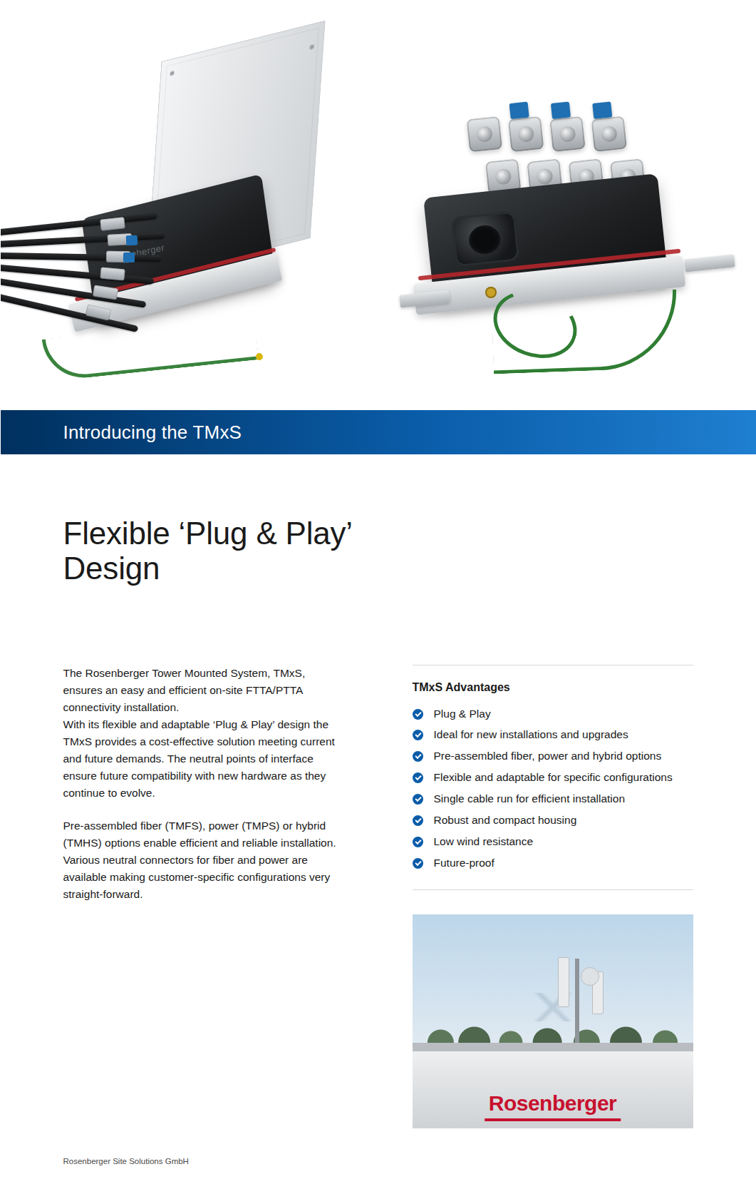Rosenberger
Rosenberger
Introducing the TMxS
Flexible ‘Plug & Play’
Design
The Rosenberger Tower Mounted System, TMxS, ensures an easy and efficient on-site FTTA/PTTA connectivity installation.
With its flexible and adaptable ‘Plug & Play’ design the TMxS provides a cost-effective solution meeting current and future demands. The neutral points of interface ensure future compatibility with new hardware as they continue to evolve.
Pre-assembled fiber (TMFS), power (TMPS) or hybrid (TMHS) options enable efficient and reliable installation. Various neutral connectors for fiber and power are available making customer-specific configurations very straight-forward.
TMxS Advantages
Plug & Play
Ideal for new installations and upgrades
Pre-assembled fiber, power and hybrid options
Flexible and adaptable for specific configurations
Single cable run for efficient installation
Robust and compact housing
Low wind resistance
Future-proof
Rosenberger
Rosenberger Site Solutions GmbH